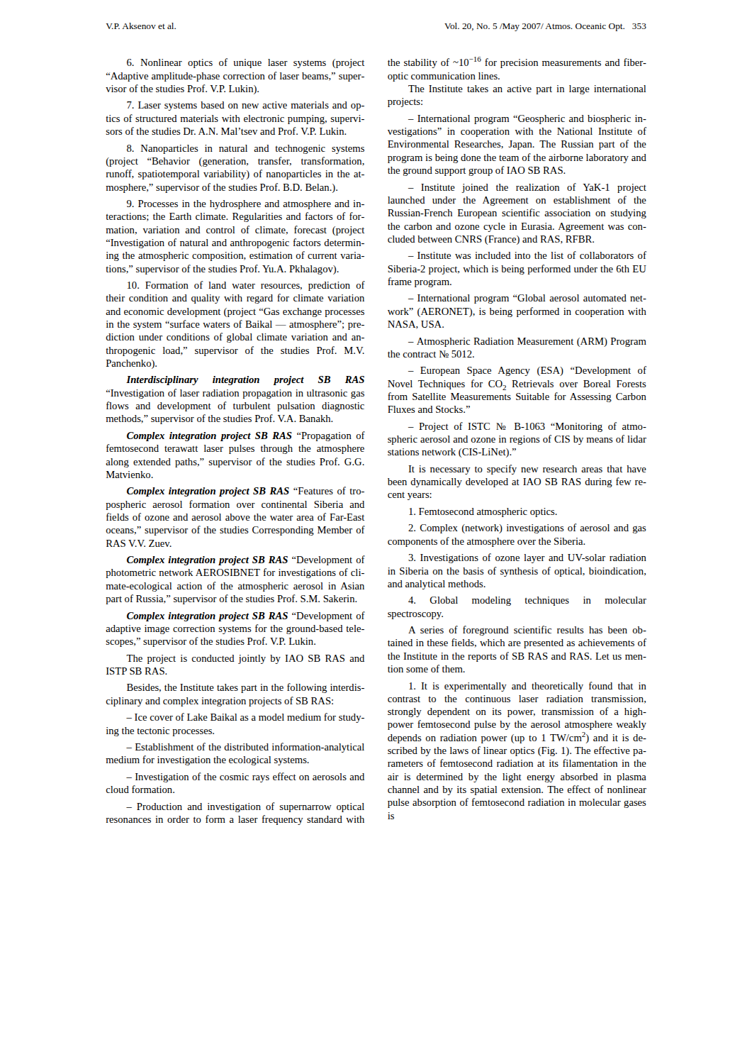V.P. Aksenov et al. Vol. 20, No. 5 /May 2007/ Atmos. Oceanic Opt. 353
6. Nonlinear optics of unique laser systems (project “Adaptive amplitude-phase correction of laser beams,” supervisor of the studies Prof. V.P. Lukin).
7. Laser systems based on new active materials and optics of structured materials with electronic pumping, supervisors of the studies Dr. A.N. Mal’tsev and Prof. V.P. Lukin.
8. Nanoparticles in natural and technogenic systems (project “Behavior (generation, transfer, transformation, runoff, spatiotemporal variability) of nanoparticles in the atmosphere,” supervisor of the studies Prof. B.D. Belan.).
9. Processes in the hydrosphere and atmosphere and interactions; the Earth climate. Regularities and factors of formation, variation and control of climate, forecast (project “Investigation of natural and anthropogenic factors determining the atmospheric composition, estimation of current variations,” supervisor of the studies Prof. Yu.A. Pkhalagov).
10. Formation of land water resources, prediction of their condition and quality with regard for climate variation and economic development (project “Gas exchange processes in the system “surface waters of Baikal — atmosphere”; prediction under conditions of global climate variation and anthropogenic load,” supervisor of the studies Prof. M.V. Panchenko).
Interdisciplinary integration project SB RAS “Investigation of laser radiation propagation in ultrasonic gas flows and development of turbulent pulsation diagnostic methods,” supervisor of the studies Prof. V.A. Banakh.
Complex integration project SB RAS “Propagation of femtosecond terawatt laser pulses through the atmosphere along extended paths,” supervisor of the studies Prof. G.G. Matvienko.
Complex integration project SB RAS “Features of tropospheric aerosol formation over continental Siberia and fields of ozone and aerosol above the water area of Far-East oceans,” supervisor of the studies Corresponding Member of RAS V.V. Zuev.
Complex integration project SB RAS “Development of photometric network AEROSIBNET for investigations of climate-ecological action of the atmospheric aerosol in Asian part of Russia,” supervisor of the studies Prof. S.M. Sakerin.
Complex integration project SB RAS “Development of adaptive image correction systems for the ground-based telescopes,” supervisor of the studies Prof. V.P. Lukin.
The project is conducted jointly by IAO SB RAS and ISTP SB RAS.
Besides, the Institute takes part in the following interdisciplinary and complex integration projects of SB RAS:
Ice cover of Lake Baikal as a model medium for studying the tectonic processes.
Establishment of the distributed information-analytical medium for investigation the ecological systems.
Investigation of the cosmic rays effect on aerosols and cloud formation.
Production and investigation of supernarrow optical resonances in order to form a laser frequency standard with the stability of ~10−16 for precision measurements and fiber-optic communication lines.
The Institute takes an active part in large international projects:
International program “Geospheric and biospheric investigations” in cooperation with the National Institute of Environmental Researches, Japan. The Russian part of the program is being done the team of the airborne laboratory and the ground support group of IAO SB RAS.
Institute joined the realization of YaK-1 project launched under the Agreement on establishment of the Russian-French European scientific association on studying the carbon and ozone cycle in Eurasia. Agreement was concluded between CNRS (France) and RAS, RFBR.
Institute was included into the list of collaborators of Siberia-2 project, which is being performed under the 6th EU frame program.
International program “Global aerosol automated network” (AERONET), is being performed in cooperation with NASA, USA.
Atmospheric Radiation Measurement (ARM) Program the contract № 5012.
European Space Agency (ESA) “Development of Novel Techniques for CO2 Retrievals over Boreal Forests from Satellite Measurements Suitable for Assessing Carbon Fluxes and Stocks.”
Project of ISTC № B-1063 “Monitoring of atmospheric aerosol and ozone in regions of CIS by means of lidar stations network (CIS-LiNet).”
It is necessary to specify new research areas that have been dynamically developed at IAO SB RAS during few recent years:
1. Femtosecond atmospheric optics.
2. Complex (network) investigations of aerosol and gas components of the atmosphere over the Siberia.
3. Investigations of ozone layer and UV-solar radiation in Siberia on the basis of synthesis of optical, bioindication, and analytical methods.
4. Global modeling techniques in molecular spectroscopy.
A series of foreground scientific results has been obtained in these fields, which are presented as achievements of the Institute in the reports of SB RAS and RAS. Let us mention some of them.
1. It is experimentally and theoretically found that in contrast to the continuous laser radiation transmission, strongly dependent on its power, transmission of a high-power femtosecond pulse by the aerosol atmosphere weakly depends on radiation power (up to 1 TW/cm2) and it is described by the laws of linear optics (Fig. 1). The effective parameters of femtosecond radiation at its filamentation in the air is determined by the light energy absorbed in plasma channel and by its spatial extension. The effect of nonlinear pulse absorption of femtosecond radiation in molecular gases is